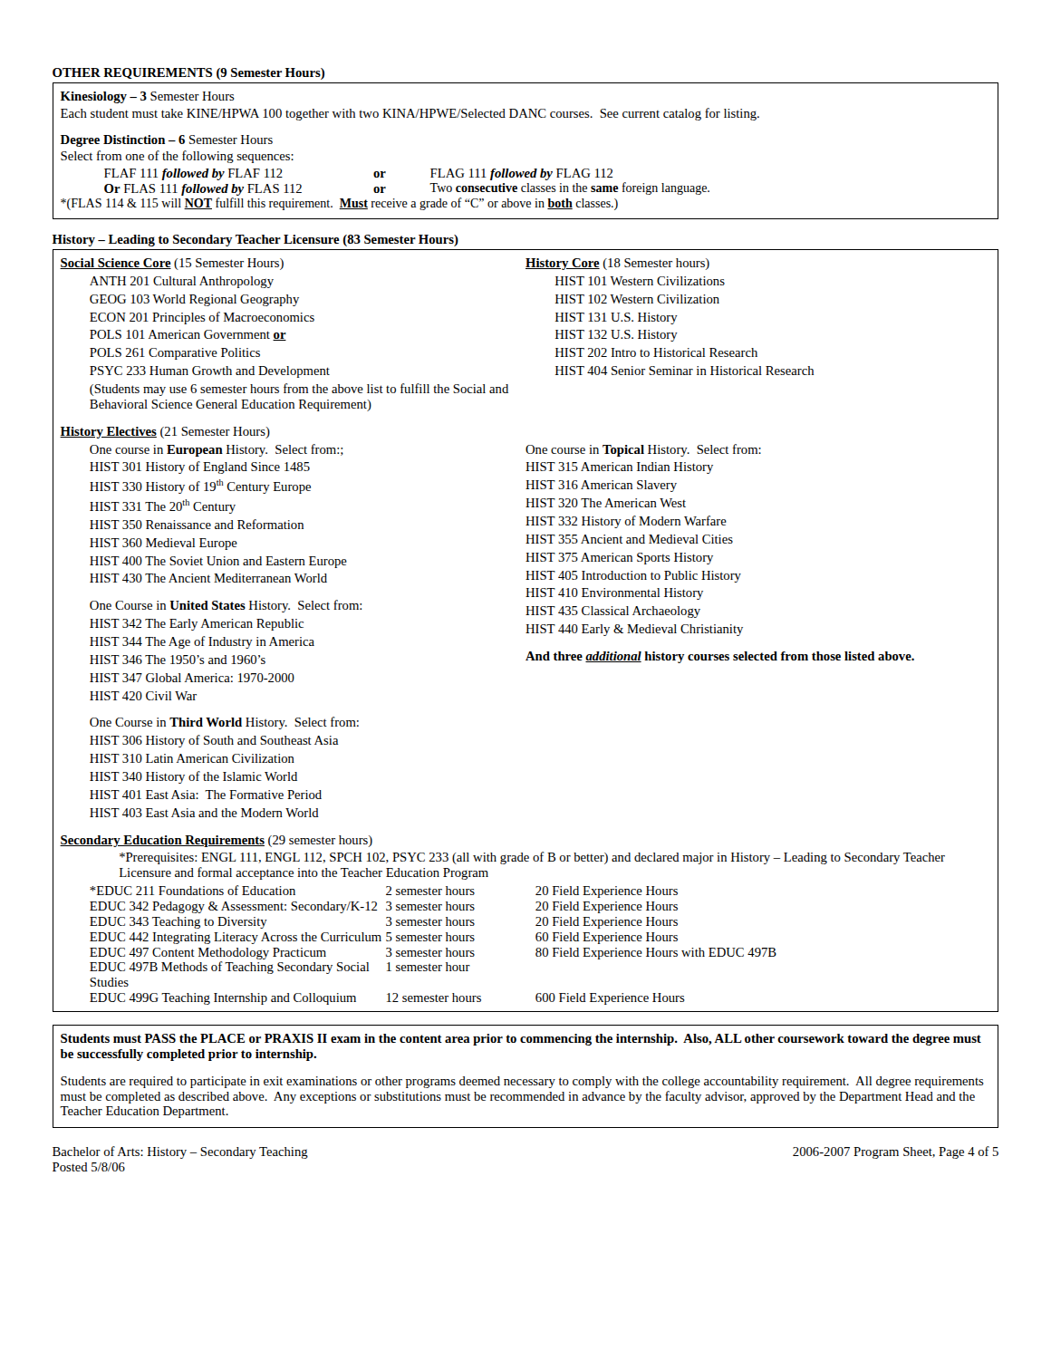OTHER REQUIREMENTS (9 Semester Hours)
Kinesiology – 3 Semester Hours
Each student must take KINE/HPWA 100 together with two KINA/HPWE/Selected DANC courses. See current catalog for listing.
Degree Distinction – 6 Semester Hours
Select from one of the following sequences:
| | FLAF 111 followed by FLAF 112 | or | FLAG 111 followed by FLAG 112 |
| | Or FLAS 111 followed by FLAS 112 | or | Two consecutive classes in the same foreign language. |
*(FLAS 114 & 115 will NOT fulfill this requirement. Must receive a grade of “C” or above in both classes.)
History – Leading to Secondary Teacher Licensure (83 Semester Hours)
Social Science Core (15 Semester Hours)
ANTH 201 Cultural Anthropology
GEOG 103 World Regional Geography
ECON 201 Principles of Macroeconomics
POLS 101 American Government or
POLS 261 Comparative Politics
PSYC 233 Human Growth and Development
(Students may use 6 semester hours from the above list to fulfill the Social and Behavioral Science General Education Requirement)
History Core (18 Semester hours)
HIST 101 Western Civilizations
HIST 102 Western Civilization
HIST 131 U.S. History
HIST 132 U.S. History
HIST 202 Intro to Historical Research
HIST 404 Senior Seminar in Historical Research
History Electives (21 Semester Hours)
One course in European History. Select from:;
HIST 301 History of England Since 1485
HIST 330 History of 19th Century Europe
HIST 331 The 20th Century
HIST 350 Renaissance and Reformation
HIST 360 Medieval Europe
HIST 400 The Soviet Union and Eastern Europe
HIST 430 The Ancient Mediterranean World
One Course in United States History. Select from:
HIST 342 The Early American Republic
HIST 344 The Age of Industry in America
HIST 346 The 1950’s and 1960’s
HIST 347 Global America: 1970-2000
HIST 420 Civil War
One Course in Third World History. Select from:
HIST 306 History of South and Southeast Asia
HIST 310 Latin American Civilization
HIST 340 History of the Islamic World
HIST 401 East Asia: The Formative Period
HIST 403 East Asia and the Modern World
One course in Topical History. Select from:
HIST 315 American Indian History
HIST 316 American Slavery
HIST 320 The American West
HIST 332 History of Modern Warfare
HIST 355 Ancient and Medieval Cities
HIST 375 American Sports History
HIST 405 Introduction to Public History
HIST 410 Environmental History
HIST 435 Classical Archaeology
HIST 440 Early & Medieval Christianity
And three additional history courses selected from those listed above.
Secondary Education Requirements (29 semester hours)
*Prerequisites: ENGL 111, ENGL 112, SPCH 102, PSYC 233 (all with grade of B or better) and declared major in History – Leading to Secondary Teacher Licensure and formal acceptance into the Teacher Education Program
| *EDUC 211 Foundations of Education | 2 semester hours | 20 Field Experience Hours |
| EDUC 342 Pedagogy & Assessment: Secondary/K-12 | 3 semester hours | 20 Field Experience Hours |
| EDUC 343 Teaching to Diversity | 3 semester hours | 20 Field Experience Hours |
| EDUC 442 Integrating Literacy Across the Curriculum | 5 semester hours | 60 Field Experience Hours |
| EDUC 497 Content Methodology Practicum | 3 semester hours | 80 Field Experience Hours with EDUC 497B |
| EDUC 497B Methods of Teaching Secondary Social Studies | 1 semester hour | |
| EDUC 499G Teaching Internship and Colloquium | 12 semester hours | 600 Field Experience Hours |
Students must PASS the PLACE or PRAXIS II exam in the content area prior to commencing the internship. Also, ALL other coursework toward the degree must be successfully completed prior to internship.
Students are required to participate in exit examinations or other programs deemed necessary to comply with the college accountability requirement. All degree requirements must be completed as described above. Any exceptions or substitutions must be recommended in advance by the faculty advisor, approved by the Department Head and the Teacher Education Department.
2006-2007 Program Sheet, Page 4 of 5
Bachelor of Arts: History – Secondary Teaching
Posted 5/8/06